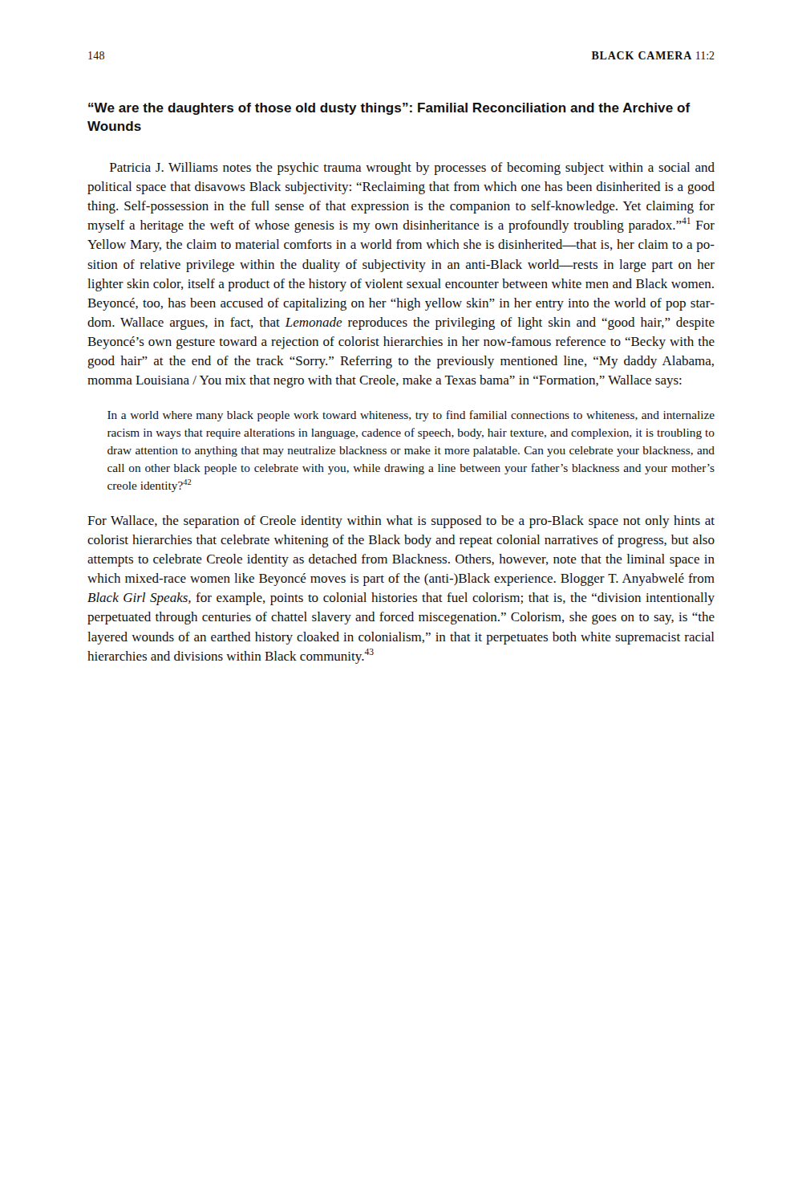148 Black Camera 11:2
“We are the daughters of those old dusty things”: Familial Reconciliation and the Archive of Wounds
Patricia J. Williams notes the psychic trauma wrought by processes of becoming subject within a social and political space that disavows Black subjectivity: “Reclaiming that from which one has been disinherited is a good thing. Self-possession in the full sense of that expression is the companion to self-knowledge. Yet claiming for myself a heritage the weft of whose genesis is my own disinheritance is a profoundly troubling paradox.”41 For Yellow Mary, the claim to material comforts in a world from which she is disinherited—that is, her claim to a position of relative privilege within the duality of subjectivity in an anti-Black world—rests in large part on her lighter skin color, itself a product of the history of violent sexual encounter between white men and Black women. Beyoncé, too, has been accused of capitalizing on her “high yellow skin” in her entry into the world of pop stardom. Wallace argues, in fact, that Lemonade reproduces the privileging of light skin and “good hair,” despite Beyoncé’s own gesture toward a rejection of colorist hierarchies in her now-famous reference to “Becky with the good hair” at the end of the track “Sorry.” Referring to the previously mentioned line, “My daddy Alabama, momma Louisiana / You mix that negro with that Creole, make a Texas bama” in “Formation,” Wallace says:
In a world where many black people work toward whiteness, try to find familial connections to whiteness, and internalize racism in ways that require alterations in language, cadence of speech, body, hair texture, and complexion, it is troubling to draw attention to anything that may neutralize blackness or make it more palatable. Can you celebrate your blackness, and call on other black people to celebrate with you, while drawing a line between your father’s blackness and your mother’s creole identity?42
For Wallace, the separation of Creole identity within what is supposed to be a pro-Black space not only hints at colorist hierarchies that celebrate whitening of the Black body and repeat colonial narratives of progress, but also attempts to celebrate Creole identity as detached from Blackness. Others, however, note that the liminal space in which mixed-race women like Beyoncé moves is part of the (anti-)Black experience. Blogger T. Anyabwelé from Black Girl Speaks, for example, points to colonial histories that fuel colorism; that is, the “division intentionally perpetuated through centuries of chattel slavery and forced miscegenation.” Colorism, she goes on to say, is “the layered wounds of an earthed history cloaked in colonialism,” in that it perpetuates both white supremacist racial hierarchies and divisions within Black community.43